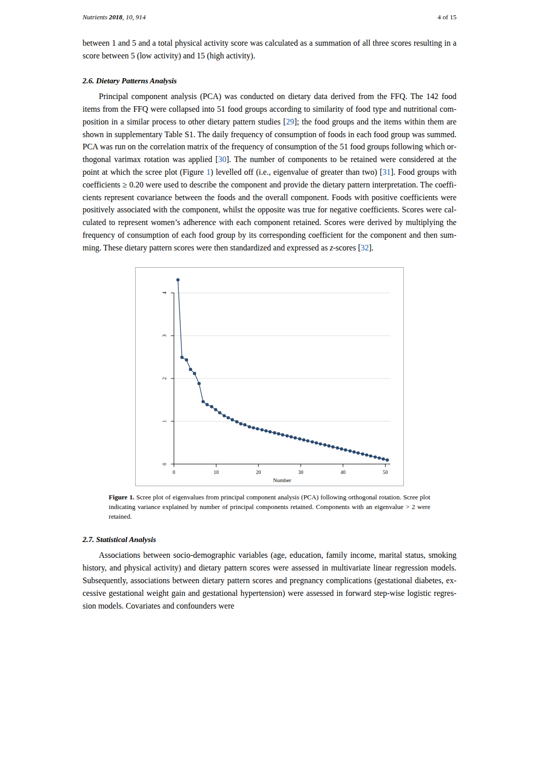Nutrients 2018, 10, 914 4 of 15
between 1 and 5 and a total physical activity score was calculated as a summation of all three scores resulting in a score between 5 (low activity) and 15 (high activity).
2.6. Dietary Patterns Analysis
Principal component analysis (PCA) was conducted on dietary data derived from the FFQ. The 142 food items from the FFQ were collapsed into 51 food groups according to similarity of food type and nutritional composition in a similar process to other dietary pattern studies [29]; the food groups and the items within them are shown in supplementary Table S1. The daily frequency of consumption of foods in each food group was summed. PCA was run on the correlation matrix of the frequency of consumption of the 51 food groups following which orthogonal varimax rotation was applied [30]. The number of components to be retained were considered at the point at which the scree plot (Figure 1) levelled off (i.e., eigenvalue of greater than two) [31]. Food groups with coefficients ≥ 0.20 were used to describe the component and provide the dietary pattern interpretation. The coefficients represent covariance between the foods and the overall component. Foods with positive coefficients were positively associated with the component, whilst the opposite was true for negative coefficients. Scores were calculated to represent women’s adherence with each component retained. Scores were derived by multiplying the frequency of consumption of each food group by its corresponding coefficient for the component and then summing. These dietary pattern scores were then standardized and expressed as z-scores [32].
4 3 2 1 0 0 10 20 30 40 50 Number
Figure 1. Scree plot of eigenvalues from principal component analysis (PCA) following orthogonal rotation. Scree plot indicating variance explained by number of principal components retained. Components with an eigenvalue > 2 were retained.
2.7. Statistical Analysis
Associations between socio-demographic variables (age, education, family income, marital status, smoking history, and physical activity) and dietary pattern scores were assessed in multivariate linear regression models. Subsequently, associations between dietary pattern scores and pregnancy complications (gestational diabetes, excessive gestational weight gain and gestational hypertension) were assessed in forward step-wise logistic regression models. Covariates and confounders were